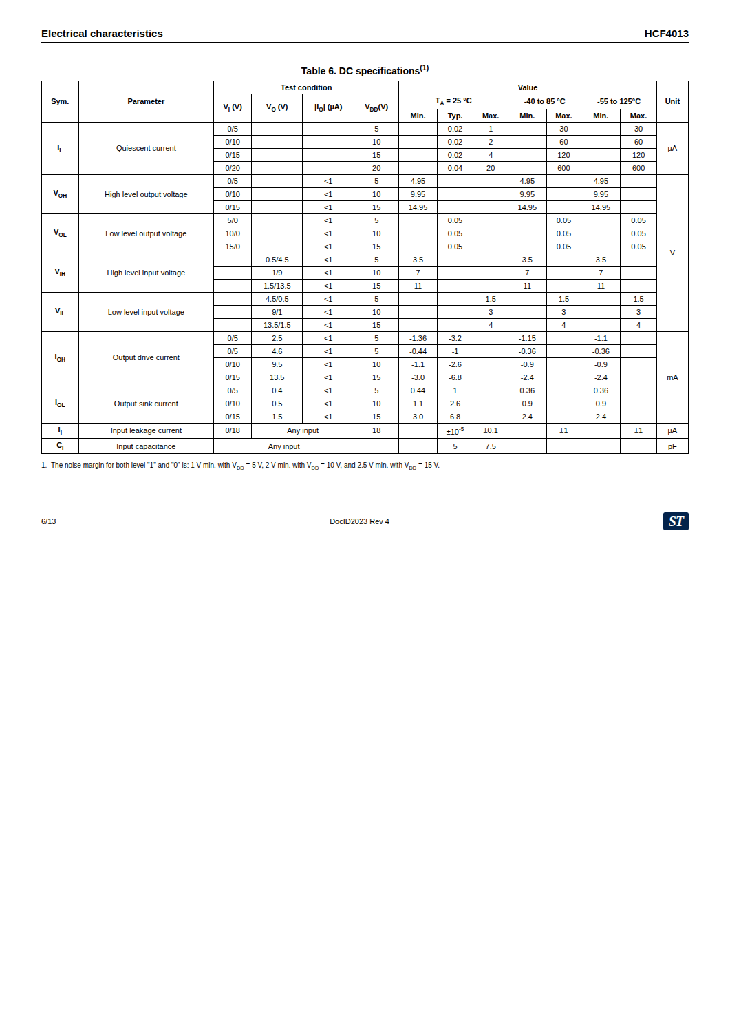Electrical characteristics
HCF4013
Table 6. DC specifications(1)
| Sym. | Parameter | Test condition | Value | Unit |
| --- | --- | --- | --- | --- |
| V I (V) | V O (V) | /I O / (µA) | V DD (V) | T A = 25 °C | -40 to 85 °C | -55 to 125°C |
| Min. | Typ. | Max. | Min. | Max. | Min. | Max. |
| I L | Quiescent current | 0/5 | | | 5 | | 0.02 | 1 | | 30 | | 30 | µA |
| 0/10 | | | 10 | | 0.02 | 2 | | 60 | | 60 |
| 0/15 | | | 15 | | 0.02 | 4 | | 120 | | 120 |
| 0/20 | | | 20 | | 0.04 | 20 | | 600 | | 600 |
| V OH | High level output voltage | 0/5 | | <1 | 5 | 4.95 | | | 4.95 | | 4.95 | | V |
| 0/10 | | <1 | 10 | 9.95 | | | 9.95 | | 9.95 | |
| 0/15 | | <1 | 15 | 14.95 | | | 14.95 | | 14.95 | |
| V OL | Low level output voltage | 5/0 | | <1 | 5 | | 0.05 | | | 0.05 | | 0.05 |
| 10/0 | | <1 | 10 | | 0.05 | | | 0.05 | | 0.05 |
| 15/0 | | <1 | 15 | | 0.05 | | | 0.05 | | 0.05 |
| V IH | High level input voltage | | 0.5/4.5 | <1 | 5 | 3.5 | | | 3.5 | | 3.5 | |
| | 1/9 | <1 | 10 | 7 | | | 7 | | 7 | |
| | 1.5/13.5 | <1 | 15 | 11 | | | 11 | | 11 | |
| V IL | Low level input voltage | | 4.5/0.5 | <1 | 5 | | | 1.5 | | 1.5 | | 1.5 |
| | 9/1 | <1 | 10 | | | 3 | | 3 | | 3 |
| | 13.5/1.5 | <1 | 15 | | | 4 | | 4 | | 4 |
| I OH | Output drive current | 0/5 | 2.5 | <1 | 5 | -1.36 | -3.2 | | -1.15 | | -1.1 | | mA |
| 0/5 | 4.6 | <1 | 5 | -0.44 | -1 | | -0.36 | | -0.36 | |
| 0/10 | 9.5 | <1 | 10 | -1.1 | -2.6 | | -0.9 | | -0.9 | |
| 0/15 | 13.5 | <1 | 15 | -3.0 | -6.8 | | -2.4 | | -2.4 | |
| I OL | Output sink current | 0/5 | 0.4 | <1 | 5 | 0.44 | 1 | | 0.36 | | 0.36 | |
| 0/10 | 0.5 | <1 | 10 | 1.1 | 2.6 | | 0.9 | | 0.9 | |
| 0/15 | 1.5 | <1 | 15 | 3.0 | 6.8 | | 2.4 | | 2.4 | |
| I I | Input leakage current | 0/18 | Any input | 18 | | ±10 -5 | ±0.1 | | ±1 | | ±1 | µA |
| C I | Input capacitance | Any input | | | 5 | 7.5 | | | | | pF |
1. The noise margin for both level "1" and "0" is: 1 V min. with VDD = 5 V, 2 V min. with VDD = 10 V, and 2.5 V min. with VDD = 15 V.
6/13
DocID2023 Rev 4
ST